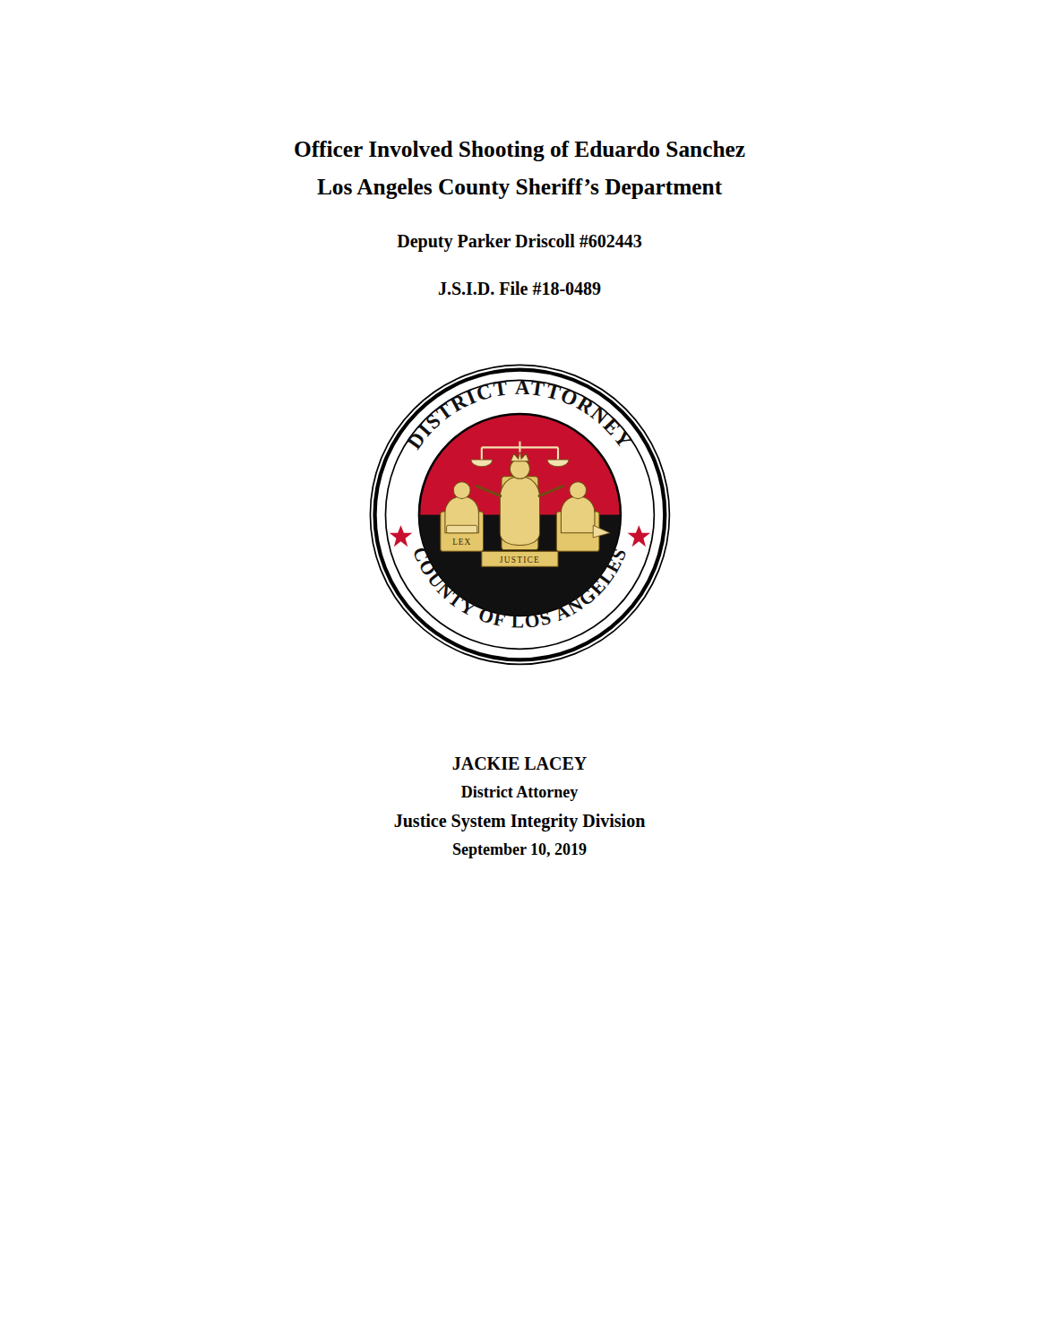Officer Involved Shooting of Eduardo Sanchez
Los Angeles County Sheriff’s Department
Deputy Parker Driscoll #602443
J.S.I.D. File #18-0489
LEX JUSTICE DISTRICT ATTORNEY COUNTY OF LOS ANGELES
JACKIE LACEY
District Attorney
Justice System Integrity Division
September 10, 2019